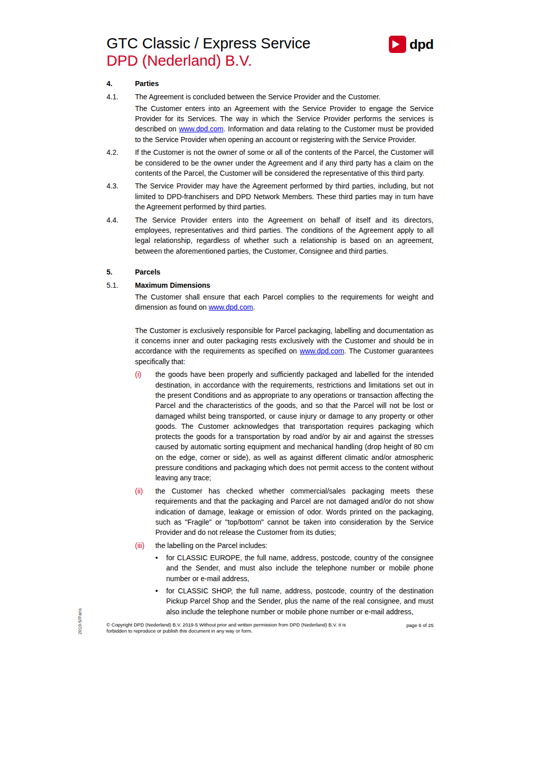GTC Classic / Express Service
DPD (Nederland) B.V.
dpd
4.
Parties
4.1.
The Agreement is concluded between the Service Provider and the Customer.
The Customer enters into an Agreement with the Service Provider to engage the Service Provider for its Services. The way in which the Service Provider performs the services is described on www.dpd.com. Information and data relating to the Customer must be provided to the Service Provider when opening an account or registering with the Service Provider.
4.2.
If the Customer is not the owner of some or all of the contents of the Parcel, the Customer will be considered to be the owner under the Agreement and if any third party has a claim on the contents of the Parcel, the Customer will be considered the representative of this third party.
4.3.
The Service Provider may have the Agreement performed by third parties, including, but not limited to DPD-franchisers and DPD Network Members. These third parties may in turn have the Agreement performed by third parties.
4.4.
The Service Provider enters into the Agreement on behalf of itself and its directors, employees, representatives and third parties. The conditions of the Agreement apply to all legal relationship, regardless of whether such a relationship is based on an agreement, between the aforementioned parties, the Customer, Consignee and third parties.
5.
Parcels
5.1.
Maximum Dimensions
The Customer shall ensure that each Parcel complies to the requirements for weight and dimension as found on www.dpd.com.
The Customer is exclusively responsible for Parcel packaging, labelling and documentation as it concerns inner and outer packaging rests exclusively with the Customer and should be in accordance with the requirements as specified on www.dpd.com. The Customer guarantees specifically that:
(i) the goods have been properly and sufficiently packaged and labelled for the intended destination, in accordance with the requirements, restrictions and limitations set out in the present Conditions and as appropriate to any operations or transaction affecting the Parcel and the characteristics of the goods, and so that the Parcel will not be lost or damaged whilst being transported, or cause injury or damage to any property or other goods. The Customer acknowledges that transportation requires packaging which protects the goods for a transportation by road and/or by air and against the stresses caused by automatic sorting equipment and mechanical handling (drop height of 80 cm on the edge, corner or side), as well as against different climatic and/or atmospheric pressure conditions and packaging which does not permit access to the content without leaving any trace;
(ii) the Customer has checked whether commercial/sales packaging meets these requirements and that the packaging and Parcel are not damaged and/or do not show indication of damage, leakage or emission of odor. Words printed on the packaging, such as "Fragile" or "top/bottom" cannot be taken into consideration by the Service Provider and do not release the Customer from its duties;
(iii) the labelling on the Parcel includes:
•for CLASSIC EUROPE, the full name, address, postcode, country of the consignee and the Sender, and must also include the telephone number or mobile phone number or e-mail address,
•for CLASSIC SHOP, the full name, address, postcode, country of the destination Pickup Parcel Shop and the Sender, plus the name of the real consignee, and must also include the telephone number or mobile phone number or e-mail address,
2019-5/Paris
© Copyright DPD (Nederland) B.V. 2019-5 Without prior and written permission from DPD (Nederland) B.V. it is forbidden to reproduce or publish this document in any way or form.
page 6 of 25